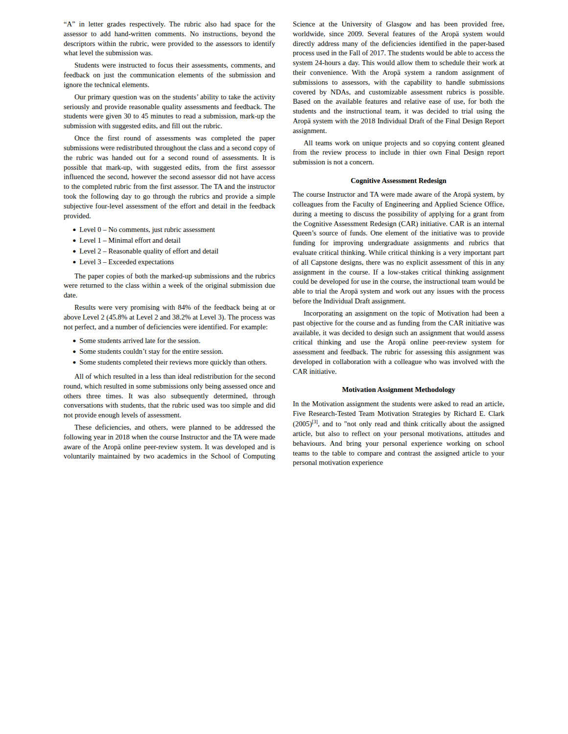“A” in letter grades respectively. The rubric also had space for the assessor to add hand-written comments. No instructions, beyond the descriptors within the rubric, were provided to the assessors to identify what level the submission was.
Students were instructed to focus their assessments, comments, and feedback on just the communication elements of the submission and ignore the technical elements.
Our primary question was on the students’ ability to take the activity seriously and provide reasonable quality assessments and feedback. The students were given 30 to 45 minutes to read a submission, mark-up the submission with suggested edits, and fill out the rubric.
Once the first round of assessments was completed the paper submissions were redistributed throughout the class and a second copy of the rubric was handed out for a second round of assessments. It is possible that mark-up, with suggested edits, from the first assessor influenced the second, however the second assessor did not have access to the completed rubric from the first assessor. The TA and the instructor took the following day to go through the rubrics and provide a simple subjective four-level assessment of the effort and detail in the feedback provided.
Level 0 – No comments, just rubric assessment
Level 1 – Minimal effort and detail
Level 2 – Reasonable quality of effort and detail
Level 3 – Exceeded expectations
The paper copies of both the marked-up submissions and the rubrics were returned to the class within a week of the original submission due date.
Results were very promising with 84% of the feedback being at or above Level 2 (45.8% at Level 2 and 38.2% at Level 3). The process was not perfect, and a number of deficiencies were identified. For example:
Some students arrived late for the session.
Some students couldn’t stay for the entire session.
Some students completed their reviews more quickly than others.
All of which resulted in a less than ideal redistribution for the second round, which resulted in some submissions only being assessed once and others three times. It was also subsequently determined, through conversations with students, that the rubric used was too simple and did not provide enough levels of assessment.
These deficiencies, and others, were planned to be addressed the following year in 2018 when the course Instructor and the TA were made aware of the Aropä online peer-review system. It was developed and is voluntarily maintained by two academics in the School of Computing Science at the University of Glasgow and has been provided free, worldwide, since 2009. Several features of the Aropä system would directly address many of the deficiencies identified in the paper-based process used in the Fall of 2017. The students would be able to access the system 24-hours a day. This would allow them to schedule their work at their convenience. With the Aropä system a random assignment of submissions to assessors, with the capability to handle submissions covered by NDAs, and customizable assessment rubrics is possible. Based on the available features and relative ease of use, for both the students and the instructional team, it was decided to trial using the Aropä system with the 2018 Individual Draft of the Final Design Report assignment.
All teams work on unique projects and so copying content gleaned from the review process to include in thier own Final Design report submission is not a concern.
Cognitive Assessment Redesign
The course Instructor and TA were made aware of the Aropä system, by colleagues from the Faculty of Engineering and Applied Science Office, during a meeting to discuss the possibility of applying for a grant from the Cognitive Assessment Redesign (CAR) initiative. CAR is an internal Queen’s source of funds. One element of the initiative was to provide funding for improving undergraduate assignments and rubrics that evaluate critical thinking. While critical thinking is a very important part of all Capstone designs, there was no explicit assessment of this in any assignment in the course. If a low-stakes critical thinking assignment could be developed for use in the course, the instructional team would be able to trial the Aropä system and work out any issues with the process before the Individual Draft assignment.
Incorporating an assignment on the topic of Motivation had been a past objective for the course and as funding from the CAR initiative was available, it was decided to design such an assignment that would assess critical thinking and use the Aropä online peer-review system for assessment and feedback. The rubric for assessing this assignment was developed in collaboration with a colleague who was involved with the CAR initiative.
Motivation Assignment Methodology
In the Motivation assignment the students were asked to read an article, Five Research-Tested Team Motivation Strategies by Richard E. Clark (2005)[3], and to "not only read and think critically about the assigned article, but also to reflect on your personal motivations, attitudes and behaviours. And bring your personal experience working on school teams to the table to compare and contrast the assigned article to your personal motivation experience